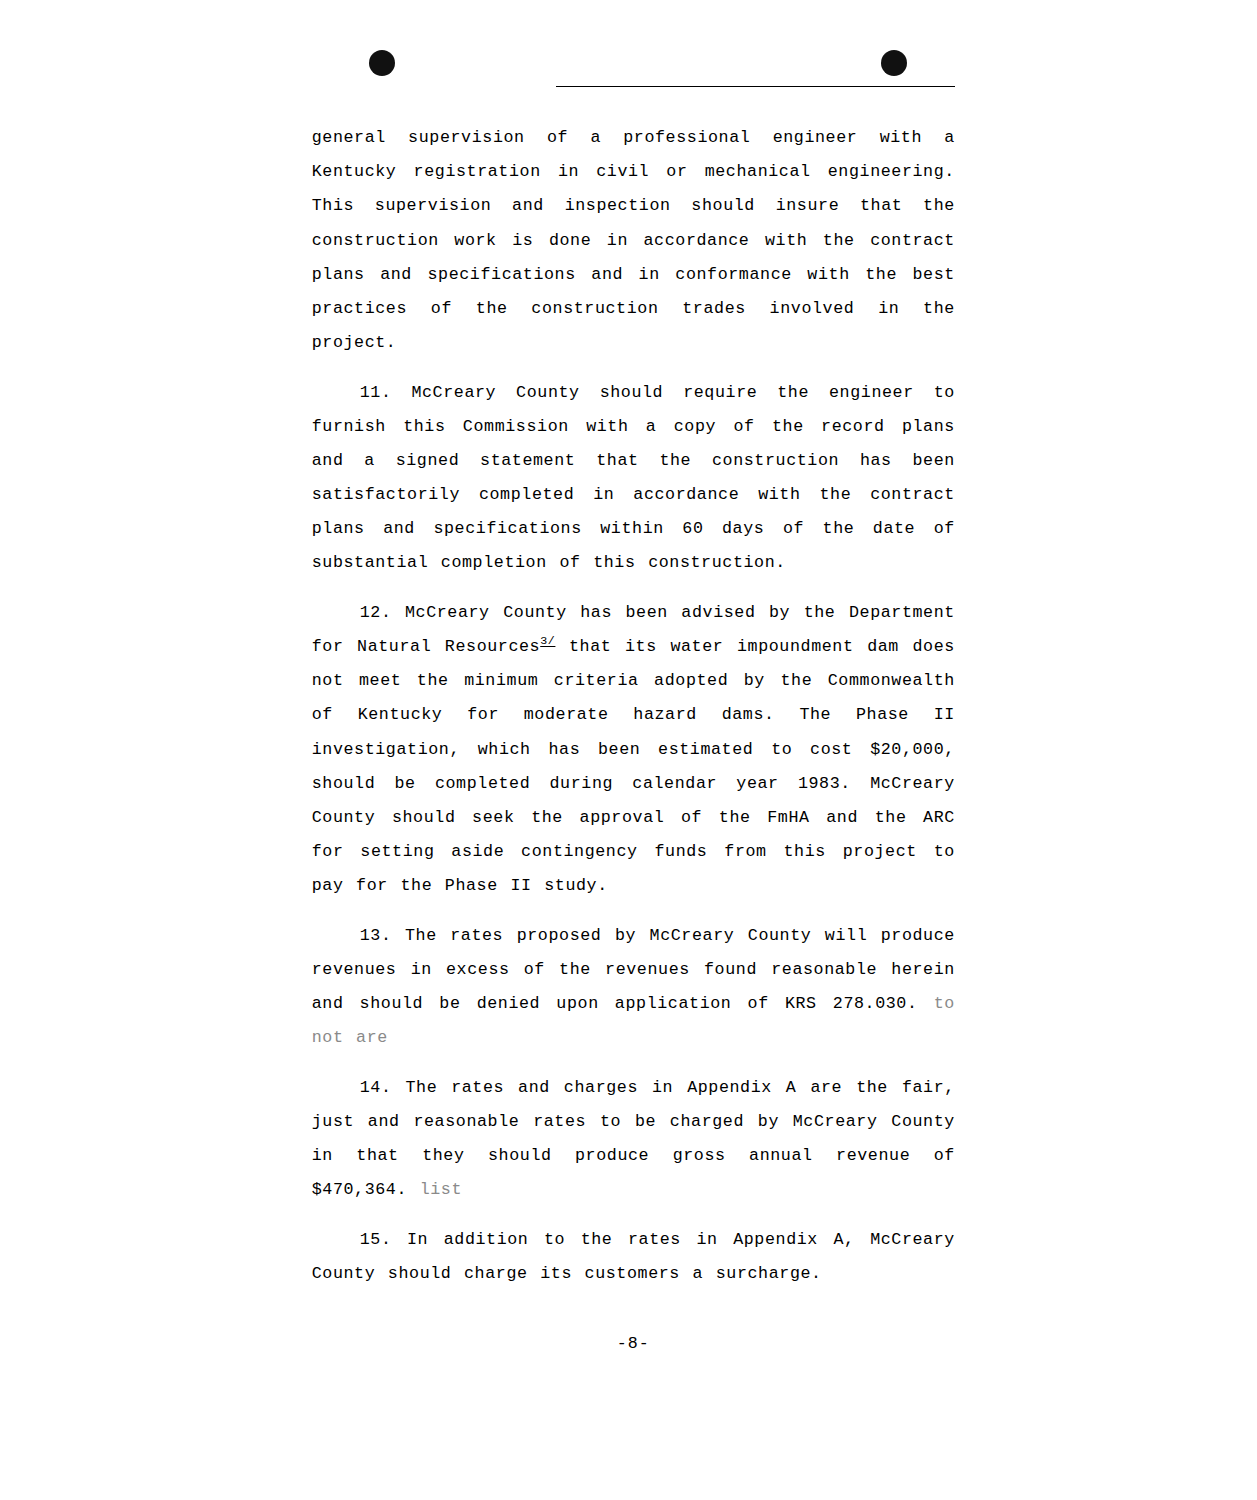general supervision of a professional engineer with a Kentucky registration in civil or mechanical engineering. This supervision and inspection should insure that the construction work is done in accordance with the contract plans and specifications and in conformance with the best practices of the construction trades involved in the project.
11. McCreary County should require the engineer to furnish this Commission with a copy of the record plans and a signed statement that the construction has been satisfactorily completed in accordance with the contract plans and specifications within 60 days of the date of substantial completion of this construction.
12. McCreary County has been advised by the Department for Natural Resources3/ that its water impoundment dam does not meet the minimum criteria adopted by the Commonwealth of Kentucky for moderate hazard dams. The Phase II investigation, which has been estimated to cost $20,000, should be completed during calendar year 1983. McCreary County should seek the approval of the FmHA and the ARC for setting aside contingency funds from this project to pay for the Phase II study.
13. The rates proposed by McCreary County will produce revenues in excess of the revenues found reasonable herein and should be denied upon application of KRS 278.030. to not are
14. The rates and charges in Appendix A are the fair, just and reasonable rates to be charged by McCreary County in that they should produce gross annual revenue of $470,364. list
15. In addition to the rates in Appendix A, McCreary County should charge its customers a surcharge.
-8-